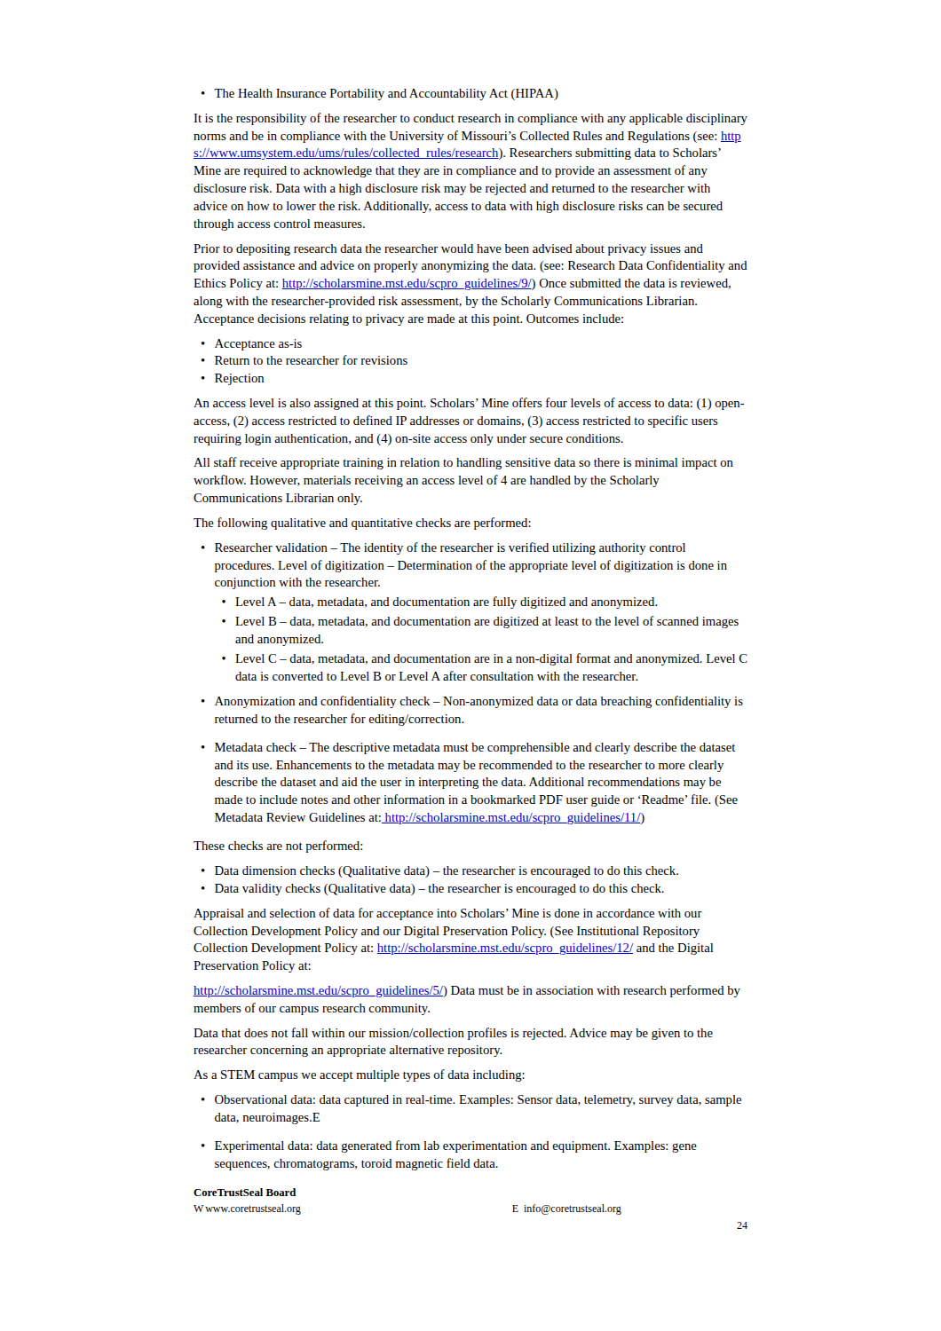The Health Insurance Portability and Accountability Act (HIPAA)
It is the responsibility of the researcher to conduct research in compliance with any applicable disciplinary norms and be in compliance with the University of Missouri’s Collected Rules and Regulations (see: https://www.umsystem.edu/ums/rules/collected_rules/research). Researchers submitting data to Scholars’ Mine are required to acknowledge that they are in compliance and to provide an assessment of any disclosure risk. Data with a high disclosure risk may be rejected and returned to the researcher with advice on how to lower the risk. Additionally, access to data with high disclosure risks can be secured through access control measures.
Prior to depositing research data the researcher would have been advised about privacy issues and provided assistance and advice on properly anonymizing the data. (see: Research Data Confidentiality and Ethics Policy at: http://scholarsmine.mst.edu/scpro_guidelines/9/) Once submitted the data is reviewed, along with the researcher-provided risk assessment, by the Scholarly Communications Librarian. Acceptance decisions relating to privacy are made at this point. Outcomes include:
Acceptance as-is
Return to the researcher for revisions
Rejection
An access level is also assigned at this point. Scholars’ Mine offers four levels of access to data: (1) open-access, (2) access restricted to defined IP addresses or domains, (3) access restricted to specific users requiring login authentication, and (4) on-site access only under secure conditions.
All staff receive appropriate training in relation to handling sensitive data so there is minimal impact on workflow. However, materials receiving an access level of 4 are handled by the Scholarly Communications Librarian only.
The following qualitative and quantitative checks are performed:
Researcher validation – The identity of the researcher is verified utilizing authority control procedures. Level of digitization – Determination of the appropriate level of digitization is done in conjunction with the researcher.
Level A – data, metadata, and documentation are fully digitized and anonymized.
Level B – data, metadata, and documentation are digitized at least to the level of scanned images and anonymized.
Level C – data, metadata, and documentation are in a non-digital format and anonymized. Level C data is converted to Level B or Level A after consultation with the researcher.
Anonymization and confidentiality check – Non-anonymized data or data breaching confidentiality is returned to the researcher for editing/correction.
Metadata check – The descriptive metadata must be comprehensible and clearly describe the dataset and its use. Enhancements to the metadata may be recommended to the researcher to more clearly describe the dataset and aid the user in interpreting the data. Additional recommendations may be made to include notes and other information in a bookmarked PDF user guide or ‘Readme’ file. (See Metadata Review Guidelines at: http://scholarsmine.mst.edu/scpro_guidelines/11/)
These checks are not performed:
Data dimension checks (Qualitative data) – the researcher is encouraged to do this check.
Data validity checks (Qualitative data) – the researcher is encouraged to do this check.
Appraisal and selection of data for acceptance into Scholars’ Mine is done in accordance with our Collection Development Policy and our Digital Preservation Policy. (See Institutional Repository Collection Development Policy at: http://scholarsmine.mst.edu/scpro_guidelines/12/ and the Digital Preservation Policy at:
http://scholarsmine.mst.edu/scpro_guidelines/5/) Data must be in association with research performed by members of our campus research community.
Data that does not fall within our mission/collection profiles is rejected. Advice may be given to the researcher concerning an appropriate alternative repository.
As a STEM campus we accept multiple types of data including:
Observational data: data captured in real-time. Examples: Sensor data, telemetry, survey data, sample data, neuroimages.E
Experimental data: data generated from lab experimentation and equipment. Examples: gene sequences, chromatograms, toroid magnetic field data.
CoreTrustSeal Board
W www.coretrustseal.org E info@coretrustseal.org
24